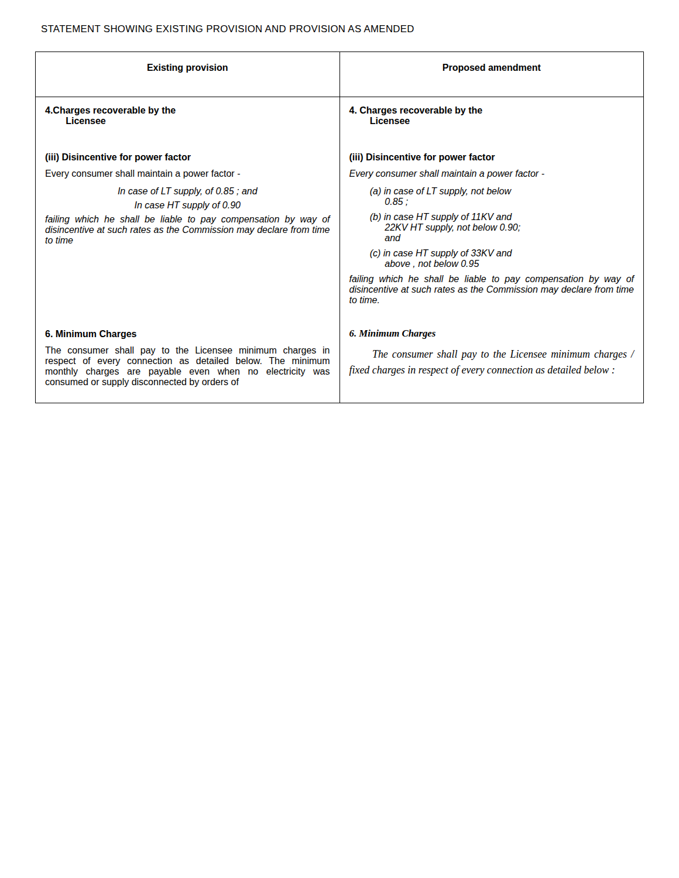STATEMENT SHOWING EXISTING PROVISION AND PROVISION AS AMENDED
| Existing provision | Proposed amendment |
| --- | --- |
| 4.Charges recoverable by the Licensee (iii) Disincentive for power factor Every consumer shall maintain a power factor - In case of LT supply, of 0.85 ; and In case HT supply of 0.90 failing which he shall be liable to pay compensation by way of disincentive at such rates as the Commission may declare from time to time 6. Minimum Charges The consumer shall pay to the Licensee minimum charges in respect of every connection as detailed below. The minimum monthly charges are payable even when no electricity was consumed or supply disconnected by orders of | 4. Charges recoverable by the Licensee (iii) Disincentive for power factor Every consumer shall maintain a power factor - (a) in case of LT supply, not below 0.85 ; (b) in case HT supply of 11KV and 22KV HT supply, not below 0.90; and (c) in case HT supply of 33KV and above , not below 0.95 failing which he shall be liable to pay compensation by way of disincentive at such rates as the Commission may declare from time to time. 6. Minimum Charges The consumer shall pay to the Licensee minimum charges / fixed charges in respect of every connection as detailed below : |